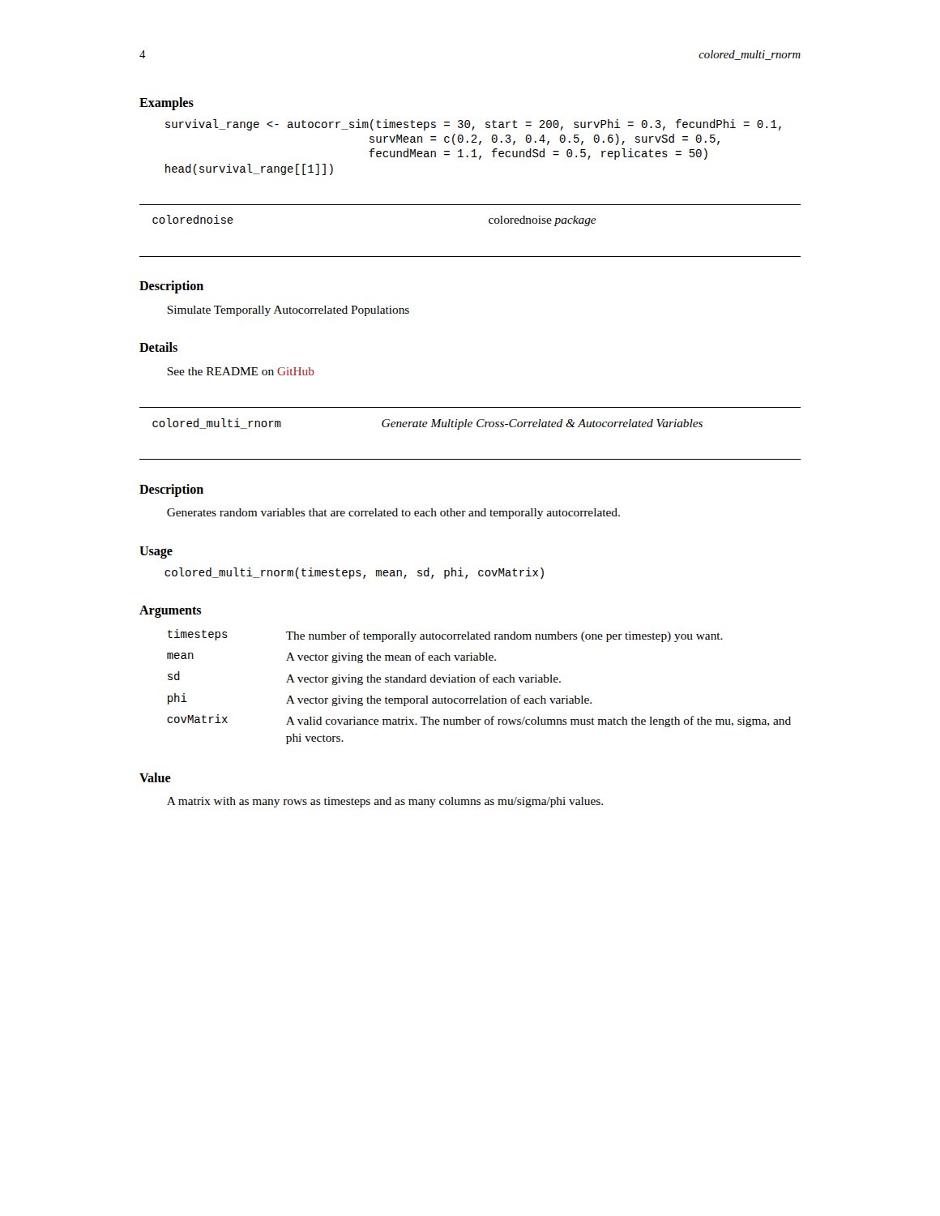4 colored_multi_rnorm
Examples
survival_range <- autocorr_sim(timesteps = 30, start = 200, survPhi = 0.3, fecundPhi = 0.1,
                              survMean = c(0.2, 0.3, 0.4, 0.5, 0.6), survSd = 0.5,
                              fecundMean = 1.1, fecundSd = 0.5, replicates = 50)
head(survival_range[[1]])
colorednoise colorednoise package
Description
Simulate Temporally Autocorrelated Populations
Details
See the README on GitHub
colored_multi_rnorm Generate Multiple Cross-Correlated & Autocorrelated Variables
Description
Generates random variables that are correlated to each other and temporally autocorrelated.
Usage
colored_multi_rnorm(timesteps, mean, sd, phi, covMatrix)
Arguments
| timesteps | The number of temporally autocorrelated random numbers (one per timestep) you want. |
| mean | A vector giving the mean of each variable. |
| sd | A vector giving the standard deviation of each variable. |
| phi | A vector giving the temporal autocorrelation of each variable. |
| covMatrix | A valid covariance matrix. The number of rows/columns must match the length of the mu, sigma, and phi vectors. |
Value
A matrix with as many rows as timesteps and as many columns as mu/sigma/phi values.